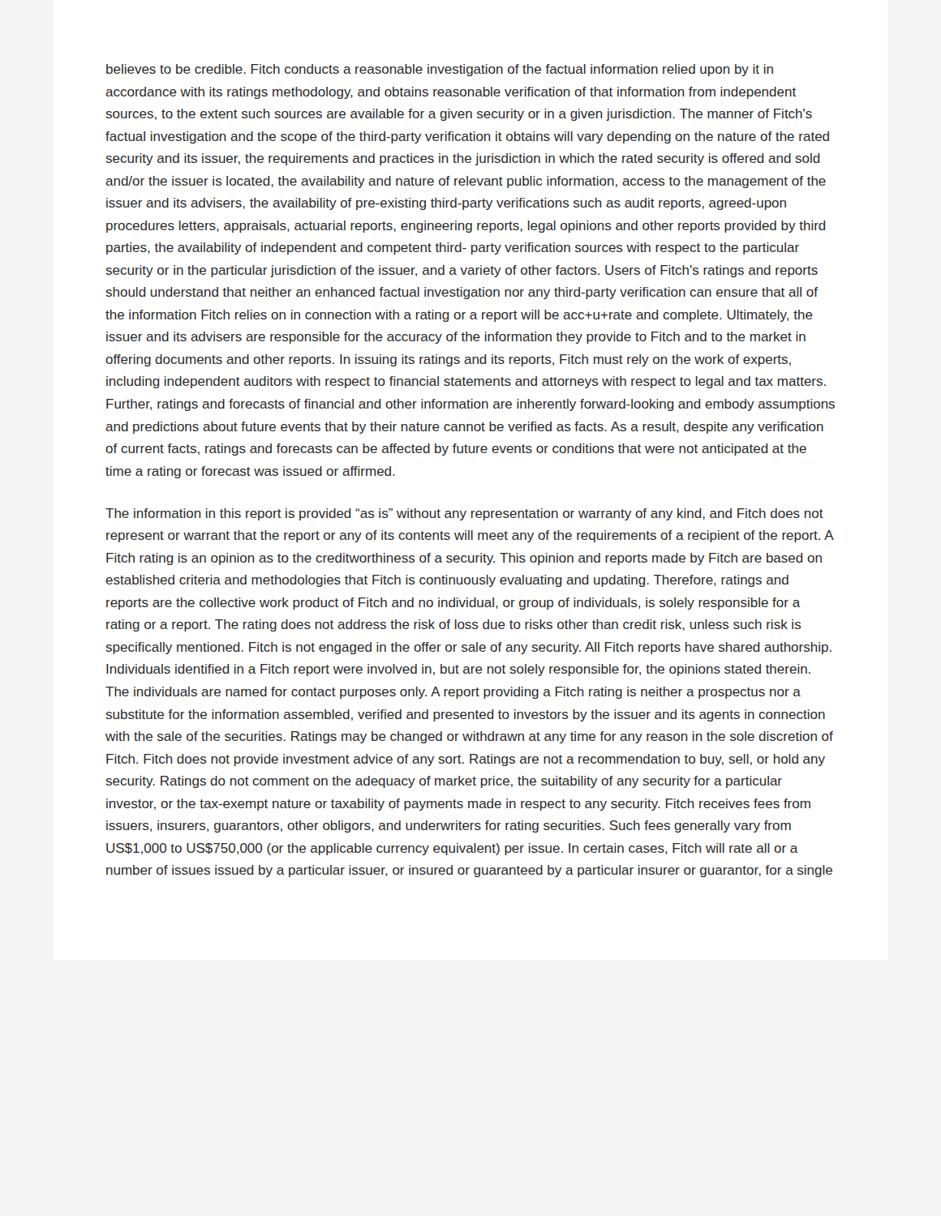believes to be credible. Fitch conducts a reasonable investigation of the factual information relied upon by it in accordance with its ratings methodology, and obtains reasonable verification of that information from independent sources, to the extent such sources are available for a given security or in a given jurisdiction. The manner of Fitch's factual investigation and the scope of the third-party verification it obtains will vary depending on the nature of the rated security and its issuer, the requirements and practices in the jurisdiction in which the rated security is offered and sold and/or the issuer is located, the availability and nature of relevant public information, access to the management of the issuer and its advisers, the availability of pre-existing third-party verifications such as audit reports, agreed-upon procedures letters, appraisals, actuarial reports, engineering reports, legal opinions and other reports provided by third parties, the availability of independent and competent third- party verification sources with respect to the particular security or in the particular jurisdiction of the issuer, and a variety of other factors. Users of Fitch's ratings and reports should understand that neither an enhanced factual investigation nor any third-party verification can ensure that all of the information Fitch relies on in connection with a rating or a report will be acc+u+rate and complete. Ultimately, the issuer and its advisers are responsible for the accuracy of the information they provide to Fitch and to the market in offering documents and other reports. In issuing its ratings and its reports, Fitch must rely on the work of experts, including independent auditors with respect to financial statements and attorneys with respect to legal and tax matters. Further, ratings and forecasts of financial and other information are inherently forward-looking and embody assumptions and predictions about future events that by their nature cannot be verified as facts. As a result, despite any verification of current facts, ratings and forecasts can be affected by future events or conditions that were not anticipated at the time a rating or forecast was issued or affirmed.
The information in this report is provided “as is” without any representation or warranty of any kind, and Fitch does not represent or warrant that the report or any of its contents will meet any of the requirements of a recipient of the report. A Fitch rating is an opinion as to the creditworthiness of a security. This opinion and reports made by Fitch are based on established criteria and methodologies that Fitch is continuously evaluating and updating. Therefore, ratings and reports are the collective work product of Fitch and no individual, or group of individuals, is solely responsible for a rating or a report. The rating does not address the risk of loss due to risks other than credit risk, unless such risk is specifically mentioned. Fitch is not engaged in the offer or sale of any security. All Fitch reports have shared authorship. Individuals identified in a Fitch report were involved in, but are not solely responsible for, the opinions stated therein. The individuals are named for contact purposes only. A report providing a Fitch rating is neither a prospectus nor a substitute for the information assembled, verified and presented to investors by the issuer and its agents in connection with the sale of the securities. Ratings may be changed or withdrawn at any time for any reason in the sole discretion of Fitch. Fitch does not provide investment advice of any sort. Ratings are not a recommendation to buy, sell, or hold any security. Ratings do not comment on the adequacy of market price, the suitability of any security for a particular investor, or the tax-exempt nature or taxability of payments made in respect to any security. Fitch receives fees from issuers, insurers, guarantors, other obligors, and underwriters for rating securities. Such fees generally vary from US$1,000 to US$750,000 (or the applicable currency equivalent) per issue. In certain cases, Fitch will rate all or a number of issues issued by a particular issuer, or insured or guaranteed by a particular insurer or guarantor, for a single